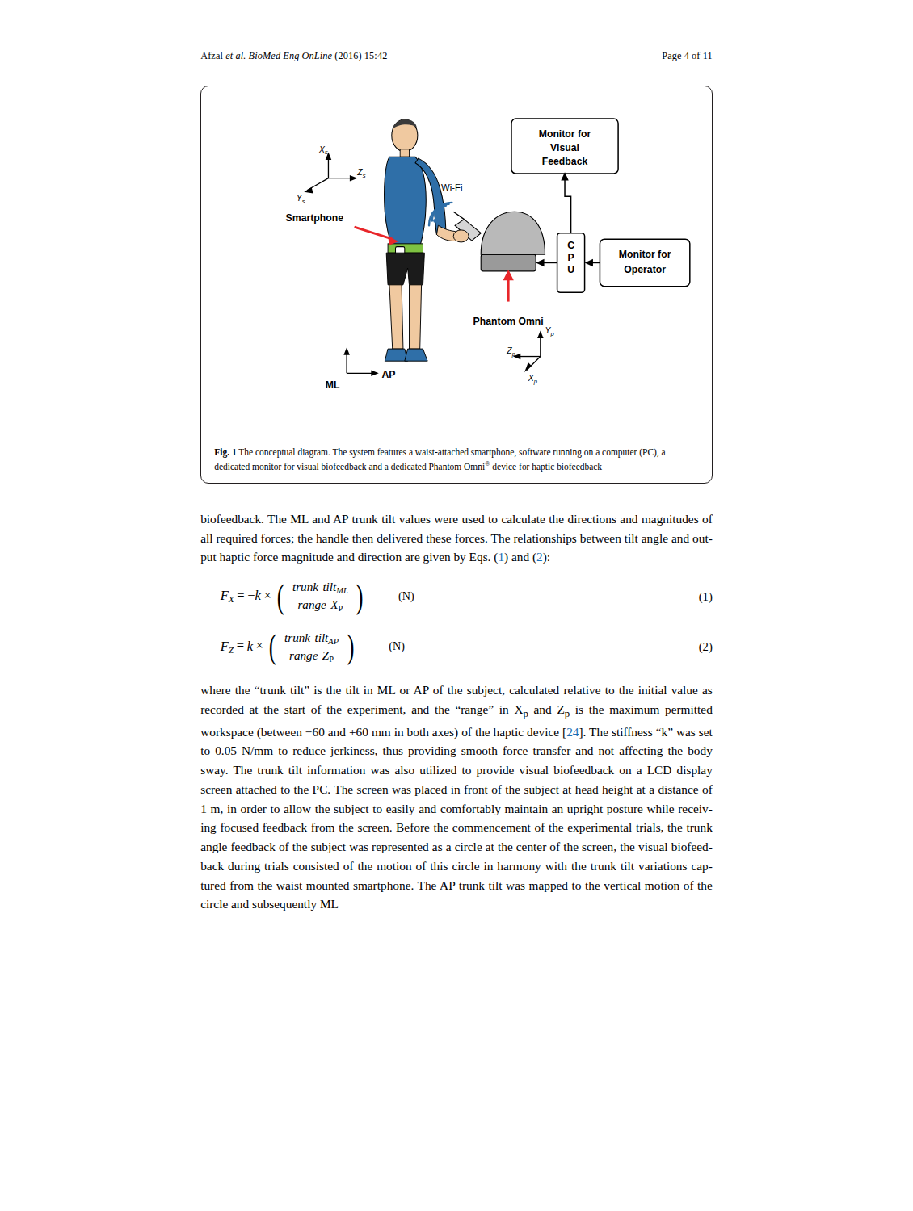Afzal et al. BioMed Eng OnLine (2016) 15:42
Page 4 of 11
Monitor for Visual Feedback C P U Monitor for Operator Phantom Omni Yp Zp Xp Xs Ys Zs Smartphone Wi-Fi ML AP
Fig. 1 The conceptual diagram. The system features a waist-attached smartphone, software running on a computer (PC), a dedicated monitor for visual biofeedback and a dedicated Phantom Omni® device for haptic biofeedback
biofeedback. The ML and AP trunk tilt values were used to calculate the directions and magnitudes of all required forces; the handle then delivered these forces. The relationships between tilt angle and output haptic force magnitude and direction are given by Eqs. (1) and (2):
FX=−k×(trunk tilt ML range XP) (N)
(1)
FZ=k×(trunk tilt AP range ZP) (N)
(2)
where the “trunk tilt” is the tilt in ML or AP of the subject, calculated relative to the initial value as recorded at the start of the experiment, and the “range” in Xp and Zp is the maximum permitted workspace (between −60 and +60 mm in both axes) of the haptic device [24]. The stiffness “k” was set to 0.05 N/mm to reduce jerkiness, thus providing smooth force transfer and not affecting the body sway. The trunk tilt information was also utilized to provide visual biofeedback on a LCD display screen attached to the PC. The screen was placed in front of the subject at head height at a distance of 1 m, in order to allow the subject to easily and comfortably maintain an upright posture while receiving focused feedback from the screen. Before the commencement of the experimental trials, the trunk angle feedback of the subject was represented as a circle at the center of the screen, the visual biofeedback during trials consisted of the motion of this circle in harmony with the trunk tilt variations captured from the waist mounted smartphone. The AP trunk tilt was mapped to the vertical motion of the circle and subsequently ML